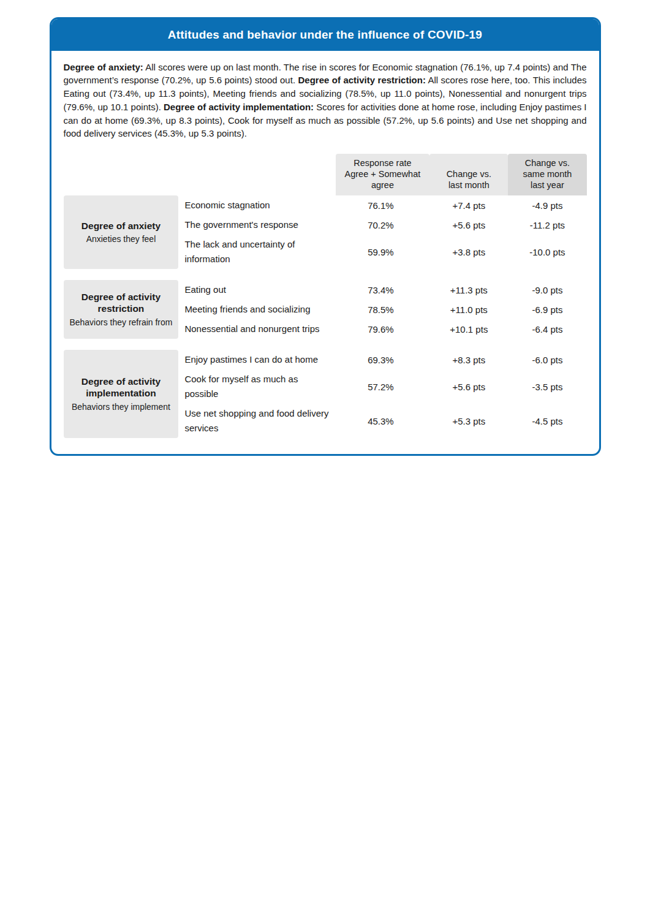Attitudes and behavior under the influence of COVID-19
Degree of anxiety: All scores were up on last month. The rise in scores for Economic stagnation (76.1%, up 7.4 points) and The government’s response (70.2%, up 5.6 points) stood out. Degree of activity restriction: All scores rose here, too. This includes Eating out (73.4%, up 11.3 points), Meeting friends and socializing (78.5%, up 11.0 points), Nonessential and nonurgent trips (79.6%, up 10.1 points). Degree of activity implementation: Scores for activities done at home rose, including Enjoy pastimes I can do at home (69.3%, up 8.3 points), Cook for myself as much as possible (57.2%, up 5.6 points) and Use net shopping and food delivery services (45.3%, up 5.3 points).
| | Response rate Agree + Somewhat agree | Change vs. last month | Change vs. same month last year |
| --- | --- | --- | --- |
| Degree of anxiety Anxieties they feel | Economic stagnation | 76.1% | +7.4 pts | -4.9 pts |
| The government's response | 70.2% | +5.6 pts | -11.2 pts |
| The lack and uncertainty of information | 59.9% | +3.8 pts | -10.0 pts |
| Degree of activity restriction Behaviors they refrain from | Eating out | 73.4% | +11.3 pts | -9.0 pts |
| Meeting friends and socializing | 78.5% | +11.0 pts | -6.9 pts |
| Nonessential and nonurgent trips | 79.6% | +10.1 pts | -6.4 pts |
| Degree of activity implementation Behaviors they implement | Enjoy pastimes I can do at home | 69.3% | +8.3 pts | -6.0 pts |
| Cook for myself as much as possible | 57.2% | +5.6 pts | -3.5 pts |
| Use net shopping and food delivery services | 45.3% | +5.3 pts | -4.5 pts |